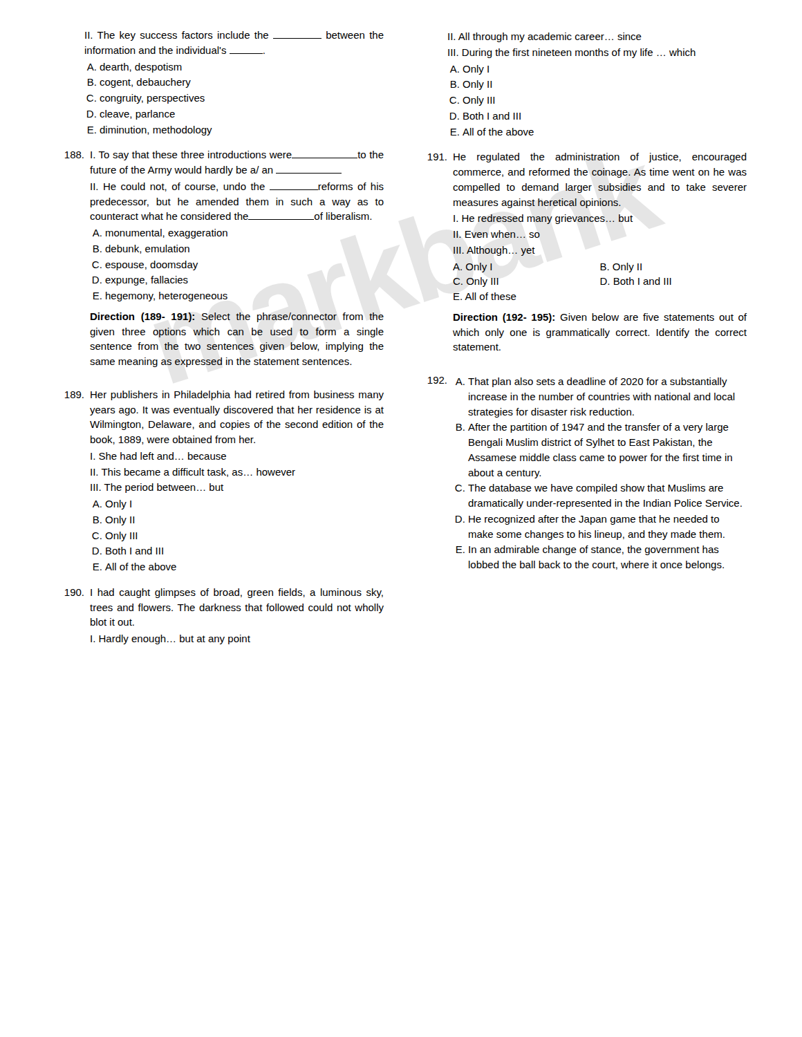markbank
II. The key success factors include the between the information and the individual's .
dearth, despotism
cogent, debauchery
congruity, perspectives
cleave, parlance
diminution, methodology
188.
I. To say that these three introductions were to the future of the Army would hardly be a/ an
II. He could not, of course, undo the reforms of his predecessor, but he amended them in such a way as to counteract what he considered the of liberalism.
monumental, exaggeration
debunk, emulation
espouse, doomsday
expunge, fallacies
hegemony, heterogeneous
Direction (189- 191): Select the phrase/connector from the given three options which can be used to form a single sentence from the two sentences given below, implying the same meaning as expressed in the statement sentences.
189.
Her publishers in Philadelphia had retired from business many years ago. It was eventually discovered that her residence is at Wilmington, Delaware, and copies of the second edition of the book, 1889, were obtained from her.
I. She had left and… because
II. This became a difficult task, as… however
III. The period between… but
Only I
Only II
Only III
Both I and III
All of the above
190.
I had caught glimpses of broad, green fields, a luminous sky, trees and flowers. The darkness that followed could not wholly blot it out.
I. Hardly enough… but at any point
II. All through my academic career… since
III. During the first nineteen months of my life … which
Only I
Only II
Only III
Both I and III
All of the above
191.
He regulated the administration of justice, encouraged commerce, and reformed the coinage. As time went on he was compelled to demand larger subsidies and to take severer measures against heretical opinions.
I. He redressed many grievances… but
II. Even when… so
III. Although… yet
A. Only I B. Only II
C. Only III D. Both I and III
E. All of these
Direction (192- 195): Given below are five statements out of which only one is grammatically correct. Identify the correct statement.
192.
That plan also sets a deadline of 2020 for a substantially increase in the number of countries with national and local strategies for disaster risk reduction.
After the partition of 1947 and the transfer of a very large Bengali Muslim district of Sylhet to East Pakistan, the Assamese middle class came to power for the first time in about a century.
The database we have compiled show that Muslims are dramatically under-represented in the Indian Police Service.
He recognized after the Japan game that he needed to make some changes to his lineup, and they made them.
In an admirable change of stance, the government has lobbed the ball back to the court, where it once belongs.